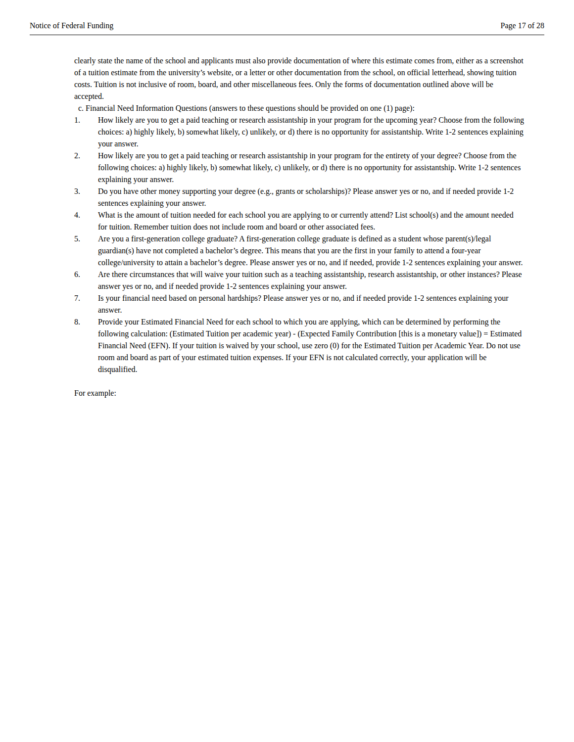Notice of Federal Funding
Page 17 of 28
clearly state the name of the school and applicants must also provide documentation of where this estimate comes from, either as a screenshot of a tuition estimate from the university’s website, or a letter or other documentation from the school, on official letterhead, showing tuition costs. Tuition is not inclusive of room, board, and other miscellaneous fees. Only the forms of documentation outlined above will be accepted.
c. Financial Need Information Questions (answers to these questions should be provided on one (1) page):
1.
How likely are you to get a paid teaching or research assistantship in your program for the upcoming year? Choose from the following choices: a) highly likely, b) somewhat likely, c) unlikely, or d) there is no opportunity for assistantship. Write 1-2 sentences explaining your answer.
2.
How likely are you to get a paid teaching or research assistantship in your program for the entirety of your degree? Choose from the following choices: a) highly likely, b) somewhat likely, c) unlikely, or d) there is no opportunity for assistantship. Write 1-2 sentences explaining your answer.
3.
Do you have other money supporting your degree (e.g., grants or scholarships)? Please answer yes or no, and if needed provide 1-2 sentences explaining your answer.
4.
What is the amount of tuition needed for each school you are applying to or currently attend? List school(s) and the amount needed for tuition. Remember tuition does not include room and board or other associated fees.
5.
Are you a first-generation college graduate? A first-generation college graduate is defined as a student whose parent(s)/legal guardian(s) have not completed a bachelor’s degree. This means that you are the first in your family to attend a four-year college/university to attain a bachelor’s degree. Please answer yes or no, and if needed, provide 1-2 sentences explaining your answer.
6.
Are there circumstances that will waive your tuition such as a teaching assistantship, research assistantship, or other instances? Please answer yes or no, and if needed provide 1-2 sentences explaining your answer.
7.
Is your financial need based on personal hardships? Please answer yes or no, and if needed provide 1-2 sentences explaining your answer.
8.
Provide your Estimated Financial Need for each school to which you are applying, which can be determined by performing the following calculation: (Estimated Tuition per academic year) - (Expected Family Contribution [this is a monetary value]) = Estimated Financial Need (EFN). If your tuition is waived by your school, use zero (0) for the Estimated Tuition per Academic Year. Do not use room and board as part of your estimated tuition expenses. If your EFN is not calculated correctly, your application will be disqualified.
For example: